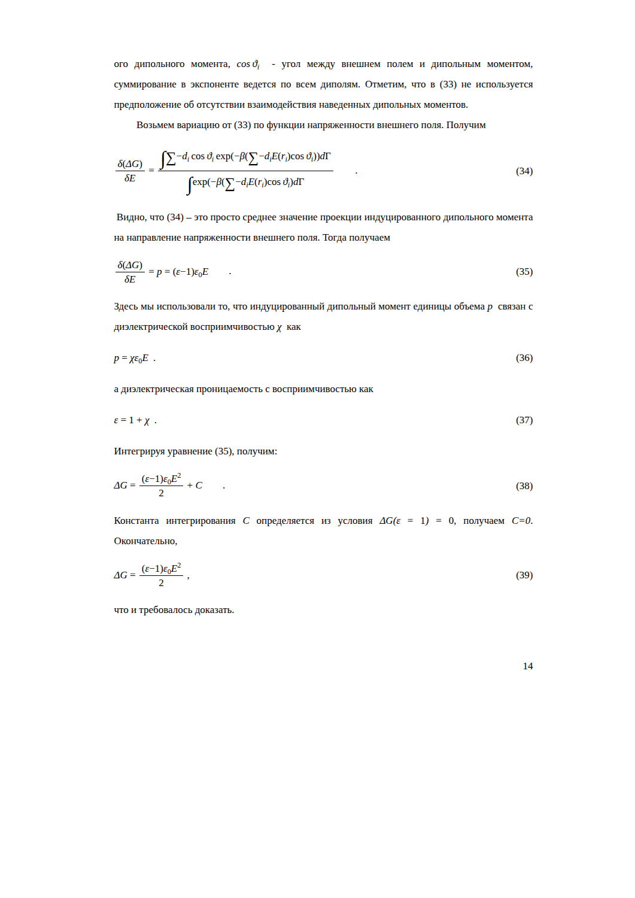ого дипольного момента, cos ϑi - угол между внешнем полем и дипольным моментом, суммирование в экспоненте ведется по всем диполям. Отметим, что в (33) не используется предположение об отсутствии взаимодействия наведенных дипольных моментов.
Возьмем вариацию от (33) по функции напряженности внешнего поля. Получим
δ(ΔG) δE = ∫∑−di cos ϑi exp(−β(∑−diE(ri)cos ϑi))d Γ ∫exp(−β(∑−diE(ri)cos ϑi)d Γ .
(34)
Видно, что (34) – это просто среднее значение проекции индуцированного дипольного момента на направление напряженности внешнего поля. Тогда получаем
δ(ΔG) δE = p = (ε−1)ε0E .
(35)
Здесь мы использовали то, что индуцированный дипольный момент единицы объема p связан с диэлектрической восприимчивостью χ как
p = χε0E .
(36)
а диэлектрическая проницаемость с восприимчивостью как
ε = 1 + χ .
(37)
Интегрируя уравнение (35), получим:
ΔG = (ε−1)ε0E2 2 + C .
(38)
Константа интегрирования C определяется из условия ΔG(ε = 1) = 0, получаем C=0. Окончательно,
ΔG = (ε−1)ε0E2 2 ,
(39)
что и требовалось доказать.
14